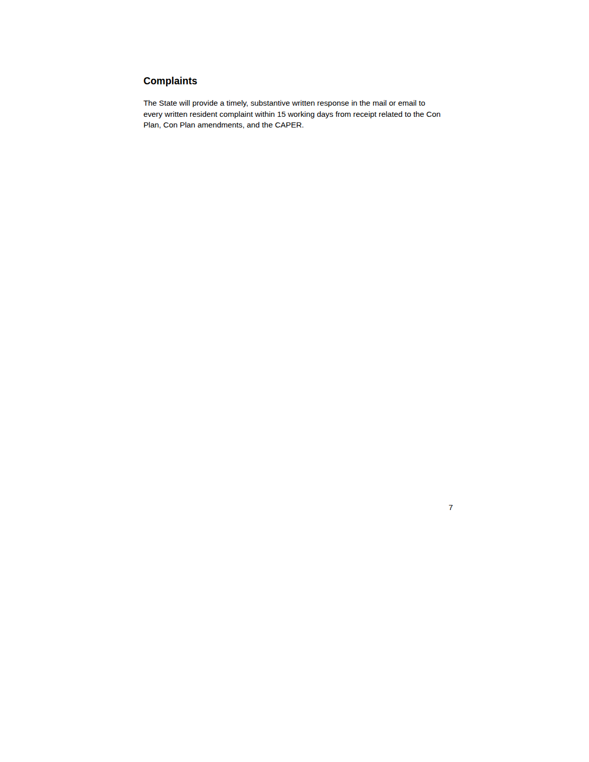Complaints
The State will provide a timely, substantive written response in the mail or email to every written resident complaint within 15 working days from receipt related to the Con Plan, Con Plan amendments, and the CAPER.
7